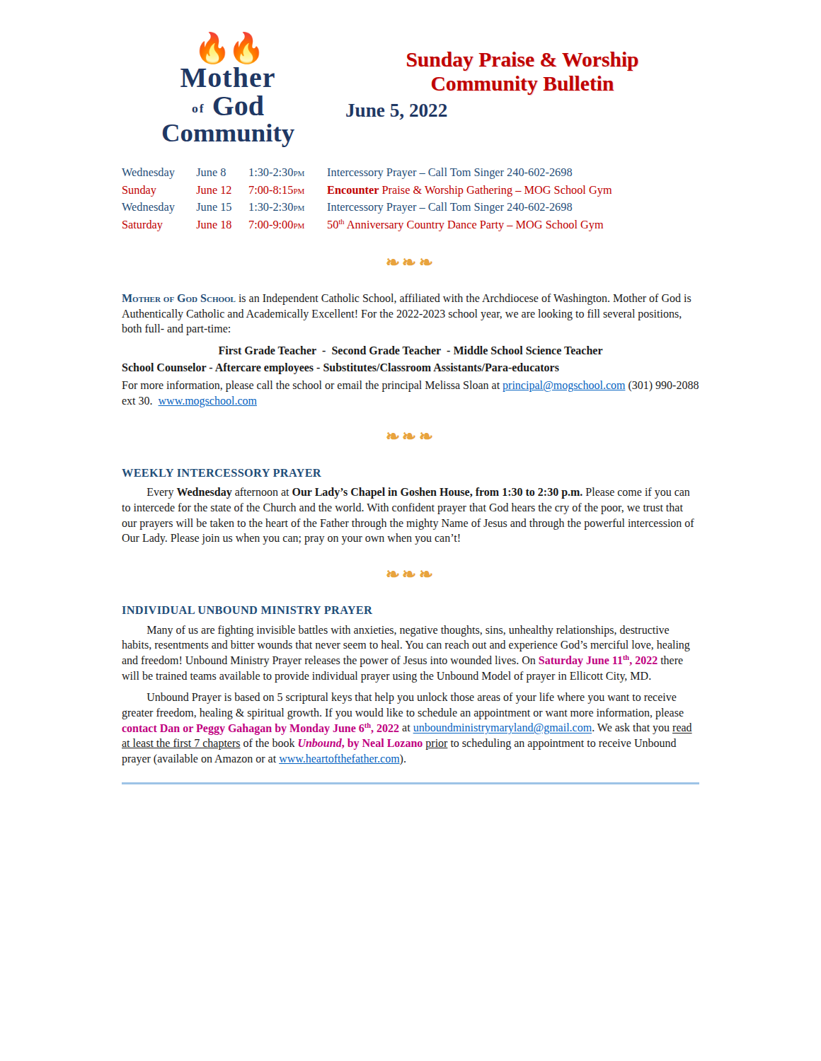🔥🔥
Mother
of God
Community
Sunday Praise & Worship
Community Bulletin
June 5, 2022
| Wednesday | June 8 | 1:30-2:30 pm | Intercessory Prayer – Call Tom Singer 240-602-2698 |
| Sunday | June 12 | 7:00-8:15 pm | Encounter Praise & Worship Gathering – MOG School Gym |
| Wednesday | June 15 | 1:30-2:30 pm | Intercessory Prayer – Call Tom Singer 240-602-2698 |
| Saturday | June 18 | 7:00-9:00 pm | 50 th Anniversary Country Dance Party – MOG School Gym |
❧❧❧
Mother of God School is an Independent Catholic School, affiliated with the Archdiocese of Washington. Mother of God is Authentically Catholic and Academically Excellent! For the 2022-2023 school year, we are looking to fill several positions, both full- and part-time:
First Grade Teacher - Second Grade Teacher - Middle School Science Teacher
School Counselor - Aftercare employees - Substitutes/Classroom Assistants/Para-educators
For more information, please call the school or email the principal Melissa Sloan at principal@mogschool.com (301) 990-2088 ext 30. www.mogschool.com
❧❧❧
WEEKLY INTERCESSORY PRAYER
Every Wednesday afternoon at Our Lady’s Chapel in Goshen House, from 1:30 to 2:30 p.m. Please come if you can to intercede for the state of the Church and the world. With confident prayer that God hears the cry of the poor, we trust that our prayers will be taken to the heart of the Father through the mighty Name of Jesus and through the powerful intercession of Our Lady. Please join us when you can; pray on your own when you can’t!
❧❧❧
INDIVIDUAL UNBOUND MINISTRY PRAYER
Many of us are fighting invisible battles with anxieties, negative thoughts, sins, unhealthy relationships, destructive habits, resentments and bitter wounds that never seem to heal. You can reach out and experience God’s merciful love, healing and freedom! Unbound Ministry Prayer releases the power of Jesus into wounded lives. On Saturday June 11th, 2022 there will be trained teams available to provide individual prayer using the Unbound Model of prayer in Ellicott City, MD.
Unbound Prayer is based on 5 scriptural keys that help you unlock those areas of your life where you want to receive greater freedom, healing & spiritual growth. If you would like to schedule an appointment or want more information, please contact Dan or Peggy Gahagan by Monday June 6th, 2022 at unboundministrymaryland@gmail.com. We ask that you read at least the first 7 chapters of the book Unbound, by Neal Lozano prior to scheduling an appointment to receive Unbound prayer (available on Amazon or at www.heartofthefather.com).